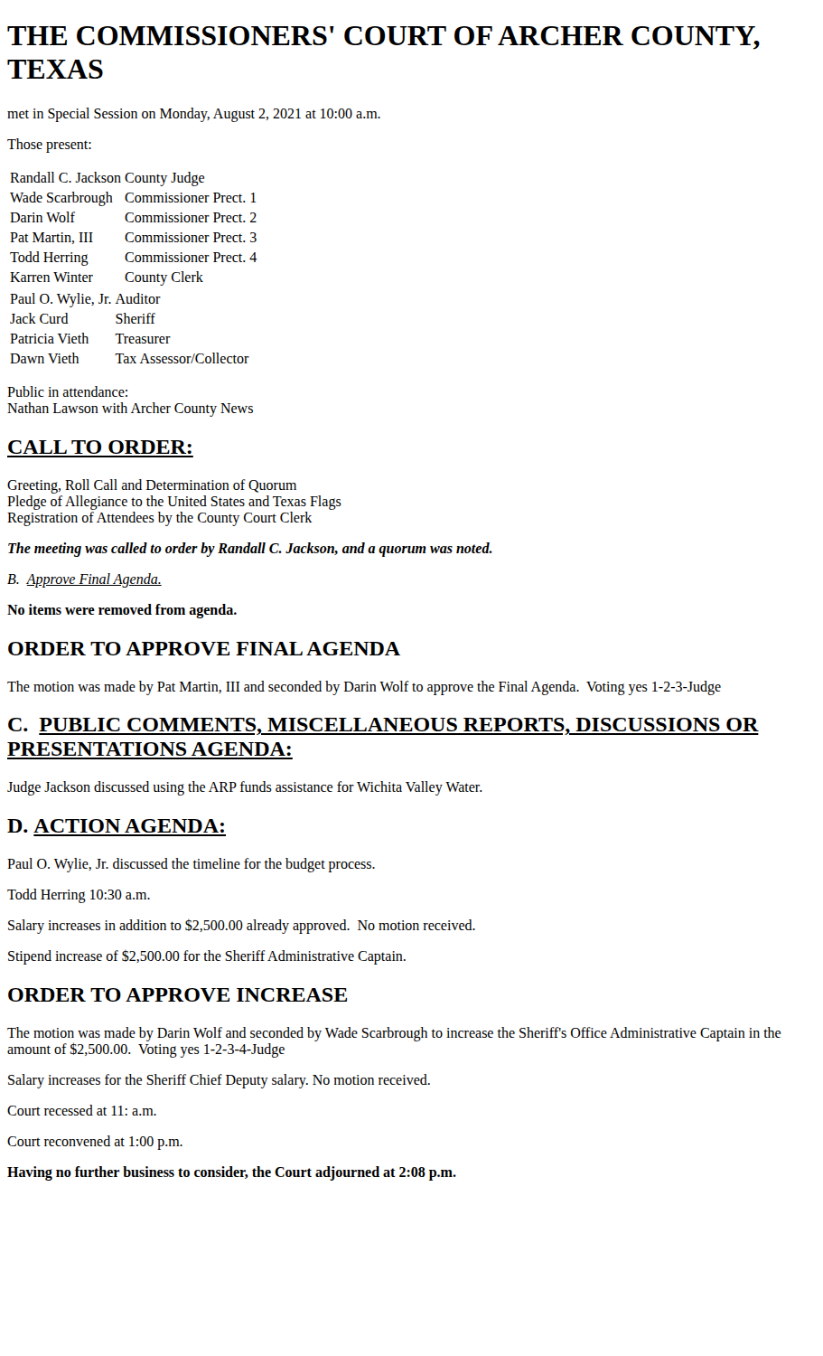THE COMMISSIONERS' COURT OF ARCHER COUNTY, TEXAS
met in Special Session on Monday, August 2, 2021 at 10:00 a.m.
Those present:
| Randall C. Jackson | County Judge |
| Wade Scarbrough | Commissioner Prect. 1 |
| Darin Wolf | Commissioner Prect. 2 |
| Pat Martin, III | Commissioner Prect. 3 |
| Todd Herring | Commissioner Prect. 4 |
| Karren Winter | County Clerk |
| Paul O. Wylie, Jr. | Auditor |
| Jack Curd | Sheriff |
| Patricia Vieth | Treasurer |
| Dawn Vieth | Tax Assessor/Collector |
Public in attendance:
Nathan Lawson with Archer County News
CALL TO ORDER:
Greeting, Roll Call and Determination of Quorum
Pledge of Allegiance to the United States and Texas Flags
Registration of Attendees by the County Court Clerk
The meeting was called to order by Randall C. Jackson, and a quorum was noted.
B. Approve Final Agenda.
No items were removed from agenda.
ORDER TO APPROVE FINAL AGENDA
The motion was made by Pat Martin, III and seconded by Darin Wolf to approve the Final Agenda. Voting yes 1-2-3-Judge
C. PUBLIC COMMENTS, MISCELLANEOUS REPORTS, DISCUSSIONS OR PRESENTATIONS AGENDA:
Judge Jackson discussed using the ARP funds assistance for Wichita Valley Water.
D. ACTION AGENDA:
Paul O. Wylie, Jr. discussed the timeline for the budget process.
Todd Herring 10:30 a.m.
Salary increases in addition to $2,500.00 already approved. No motion received.
Stipend increase of $2,500.00 for the Sheriff Administrative Captain.
ORDER TO APPROVE INCREASE
The motion was made by Darin Wolf and seconded by Wade Scarbrough to increase the Sheriff's Office Administrative Captain in the amount of $2,500.00. Voting yes 1-2-3-4-Judge
Salary increases for the Sheriff Chief Deputy salary. No motion received.
Court recessed at 11: a.m.
Court reconvened at 1:00 p.m.
Having no further business to consider, the Court adjourned at 2:08 p.m.